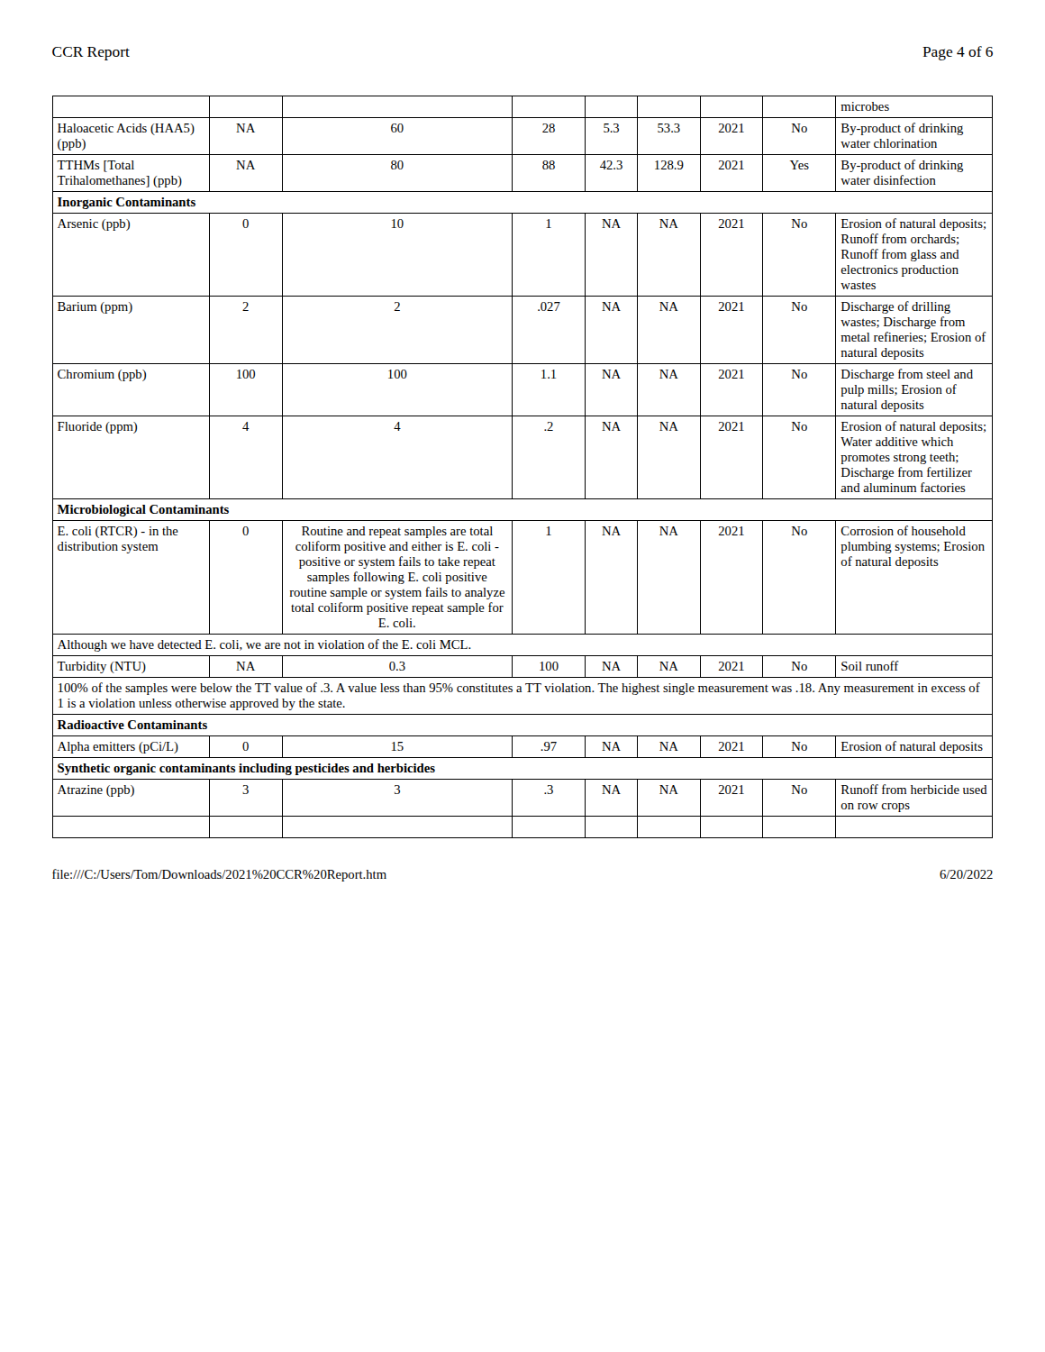CCR Report Page 4 of 6
| | | | | | | | | microbes |
| Haloacetic Acids (HAA5) (ppb) | NA | 60 | 28 | 5.3 | 53.3 | 2021 | No | By-product of drinking water chlorination |
| TTHMs [Total Trihalomethanes] (ppb) | NA | 80 | 88 | 42.3 | 128.9 | 2021 | Yes | By-product of drinking water disinfection |
| Inorganic Contaminants |
| Arsenic (ppb) | 0 | 10 | 1 | NA | NA | 2021 | No | Erosion of natural deposits; Runoff from orchards; Runoff from glass and electronics production wastes |
| Barium (ppm) | 2 | 2 | .027 | NA | NA | 2021 | No | Discharge of drilling wastes; Discharge from metal refineries; Erosion of natural deposits |
| Chromium (ppb) | 100 | 100 | 1.1 | NA | NA | 2021 | No | Discharge from steel and pulp mills; Erosion of natural deposits |
| Fluoride (ppm) | 4 | 4 | .2 | NA | NA | 2021 | No | Erosion of natural deposits; Water additive which promotes strong teeth; Discharge from fertilizer and aluminum factories |
| Microbiological Contaminants |
| E. coli (RTCR) - in the distribution system | 0 | Routine and repeat samples are total coliform positive and either is E. coli - positive or system fails to take repeat samples following E. coli positive routine sample or system fails to analyze total coliform positive repeat sample for E. coli. | 1 | NA | NA | 2021 | No | Corrosion of household plumbing systems; Erosion of natural deposits |
| Although we have detected E. coli, we are not in violation of the E. coli MCL. |
| Turbidity (NTU) | NA | 0.3 | 100 | NA | NA | 2021 | No | Soil runoff |
| 100% of the samples were below the TT value of .3. A value less than 95% constitutes a TT violation. The highest single measurement was .18. Any measurement in excess of 1 is a violation unless otherwise approved by the state. |
| Radioactive Contaminants |
| Alpha emitters (pCi/L) | 0 | 15 | .97 | NA | NA | 2021 | No | Erosion of natural deposits |
| Synthetic organic contaminants including pesticides and herbicides |
| Atrazine (ppb) | 3 | 3 | .3 | NA | NA | 2021 | No | Runoff from herbicide used on row crops |
file:///C:/Users/Tom/Downloads/2021%20CCR%20Report.htm 6/20/2022